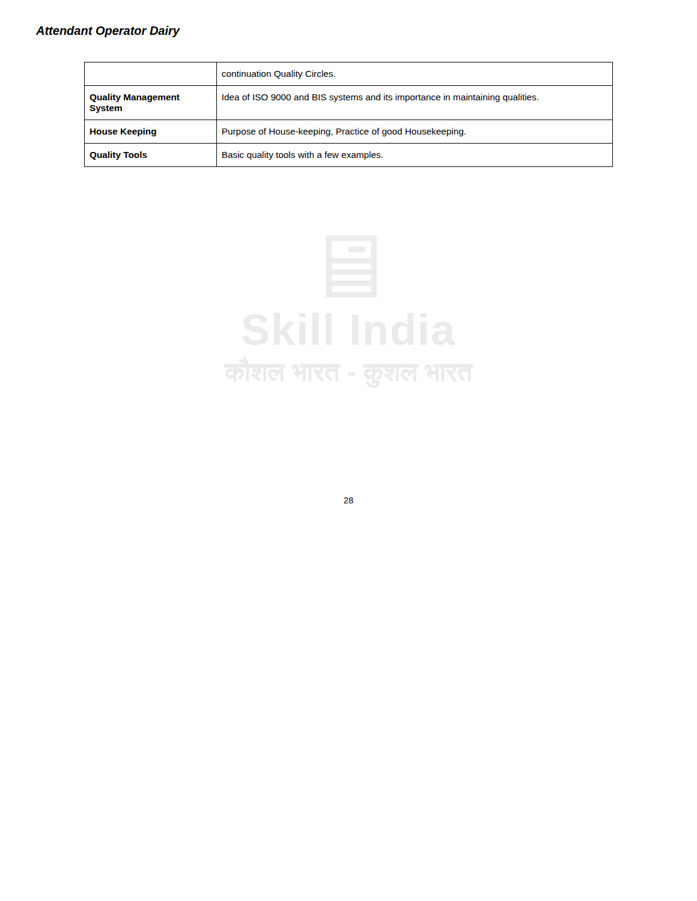Attendant Operator Dairy
| | continuation Quality Circles. |
| Quality Management System | Idea of ISO 9000 and BIS systems and its importance in maintaining qualities. |
| House Keeping | Purpose of House-keeping, Practice of good Housekeeping. |
| Quality Tools | Basic quality tools with a few examples. |
🖥
Skill India
कौशल भारत - कुशल भारत
28